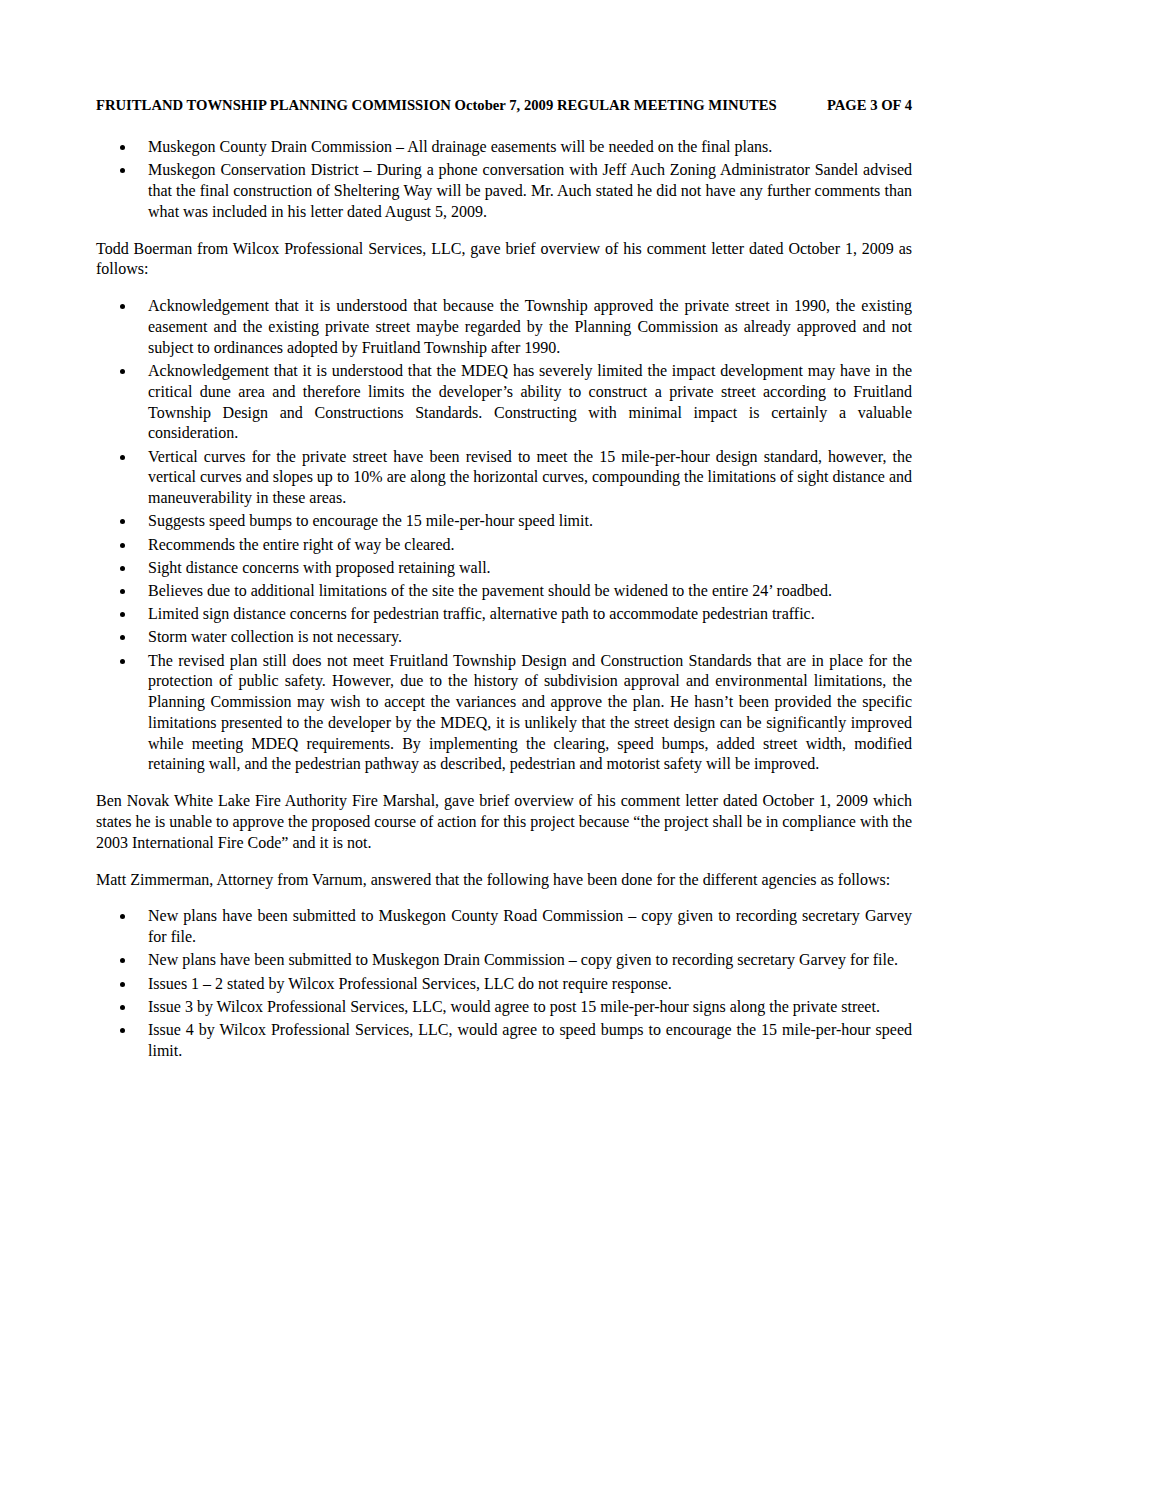FRUITLAND TOWNSHIP PLANNING COMMISSION October 7, 2009 REGULAR MEETING MINUTES PAGE 3 OF 4
Muskegon County Drain Commission – All drainage easements will be needed on the final plans.
Muskegon Conservation District – During a phone conversation with Jeff Auch Zoning Administrator Sandel advised that the final construction of Sheltering Way will be paved. Mr. Auch stated he did not have any further comments than what was included in his letter dated August 5, 2009.
Todd Boerman from Wilcox Professional Services, LLC, gave brief overview of his comment letter dated October 1, 2009 as follows:
Acknowledgement that it is understood that because the Township approved the private street in 1990, the existing easement and the existing private street maybe regarded by the Planning Commission as already approved and not subject to ordinances adopted by Fruitland Township after 1990.
Acknowledgement that it is understood that the MDEQ has severely limited the impact development may have in the critical dune area and therefore limits the developer’s ability to construct a private street according to Fruitland Township Design and Constructions Standards. Constructing with minimal impact is certainly a valuable consideration.
Vertical curves for the private street have been revised to meet the 15 mile-per-hour design standard, however, the vertical curves and slopes up to 10% are along the horizontal curves, compounding the limitations of sight distance and maneuverability in these areas.
Suggests speed bumps to encourage the 15 mile-per-hour speed limit.
Recommends the entire right of way be cleared.
Sight distance concerns with proposed retaining wall.
Believes due to additional limitations of the site the pavement should be widened to the entire 24’ roadbed.
Limited sign distance concerns for pedestrian traffic, alternative path to accommodate pedestrian traffic.
Storm water collection is not necessary.
The revised plan still does not meet Fruitland Township Design and Construction Standards that are in place for the protection of public safety. However, due to the history of subdivision approval and environmental limitations, the Planning Commission may wish to accept the variances and approve the plan. He hasn’t been provided the specific limitations presented to the developer by the MDEQ, it is unlikely that the street design can be significantly improved while meeting MDEQ requirements. By implementing the clearing, speed bumps, added street width, modified retaining wall, and the pedestrian pathway as described, pedestrian and motorist safety will be improved.
Ben Novak White Lake Fire Authority Fire Marshal, gave brief overview of his comment letter dated October 1, 2009 which states he is unable to approve the proposed course of action for this project because “the project shall be in compliance with the 2003 International Fire Code” and it is not.
Matt Zimmerman, Attorney from Varnum, answered that the following have been done for the different agencies as follows:
New plans have been submitted to Muskegon County Road Commission – copy given to recording secretary Garvey for file.
New plans have been submitted to Muskegon Drain Commission – copy given to recording secretary Garvey for file.
Issues 1 – 2 stated by Wilcox Professional Services, LLC do not require response.
Issue 3 by Wilcox Professional Services, LLC, would agree to post 15 mile-per-hour signs along the private street.
Issue 4 by Wilcox Professional Services, LLC, would agree to speed bumps to encourage the 15 mile-per-hour speed limit.